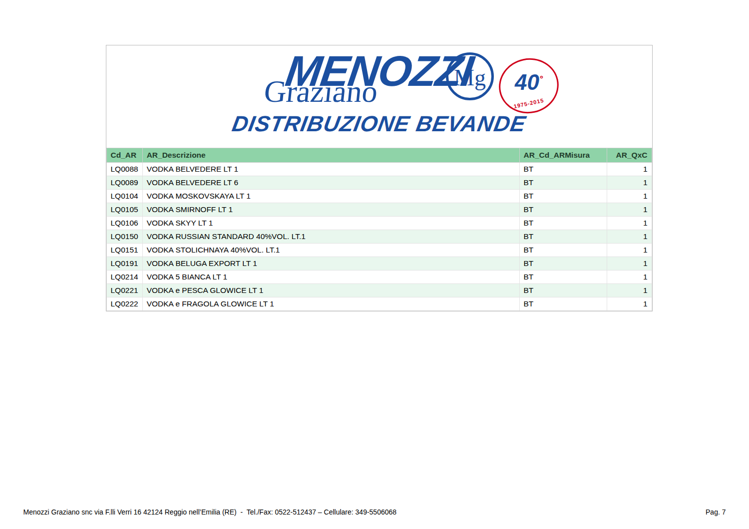MENOZZI Graziano
°°°Mg
40°
1975-2015
DISTRIBUZIONE BEVANDE
| Cd_AR | AR_Descrizione | AR_Cd_ARMisura | AR_QxC |
| --- | --- | --- | --- |
| LQ0088 | VODKA BELVEDERE LT 1 | BT | 1 |
| LQ0089 | VODKA BELVEDERE LT 6 | BT | 1 |
| LQ0104 | VODKA MOSKOVSKAYA LT 1 | BT | 1 |
| LQ0105 | VODKA SMIRNOFF LT 1 | BT | 1 |
| LQ0106 | VODKA SKYY LT 1 | BT | 1 |
| LQ0150 | VODKA RUSSIAN STANDARD 40%VOL. LT.1 | BT | 1 |
| LQ0151 | VODKA STOLICHNAYA 40%VOL. LT.1 | BT | 1 |
| LQ0191 | VODKA BELUGA EXPORT LT 1 | BT | 1 |
| LQ0214 | VODKA 5 BIANCA LT 1 | BT | 1 |
| LQ0221 | VODKA e PESCA GLOWICE LT 1 | BT | 1 |
| LQ0222 | VODKA e FRAGOLA GLOWICE LT 1 | BT | 1 |
Menozzi Graziano snc via F.lli Verri 16 42124 Reggio nell’Emilia (RE) - Tel./Fax: 0522-512437 – Cellulare: 349-5506068
Pag. 7